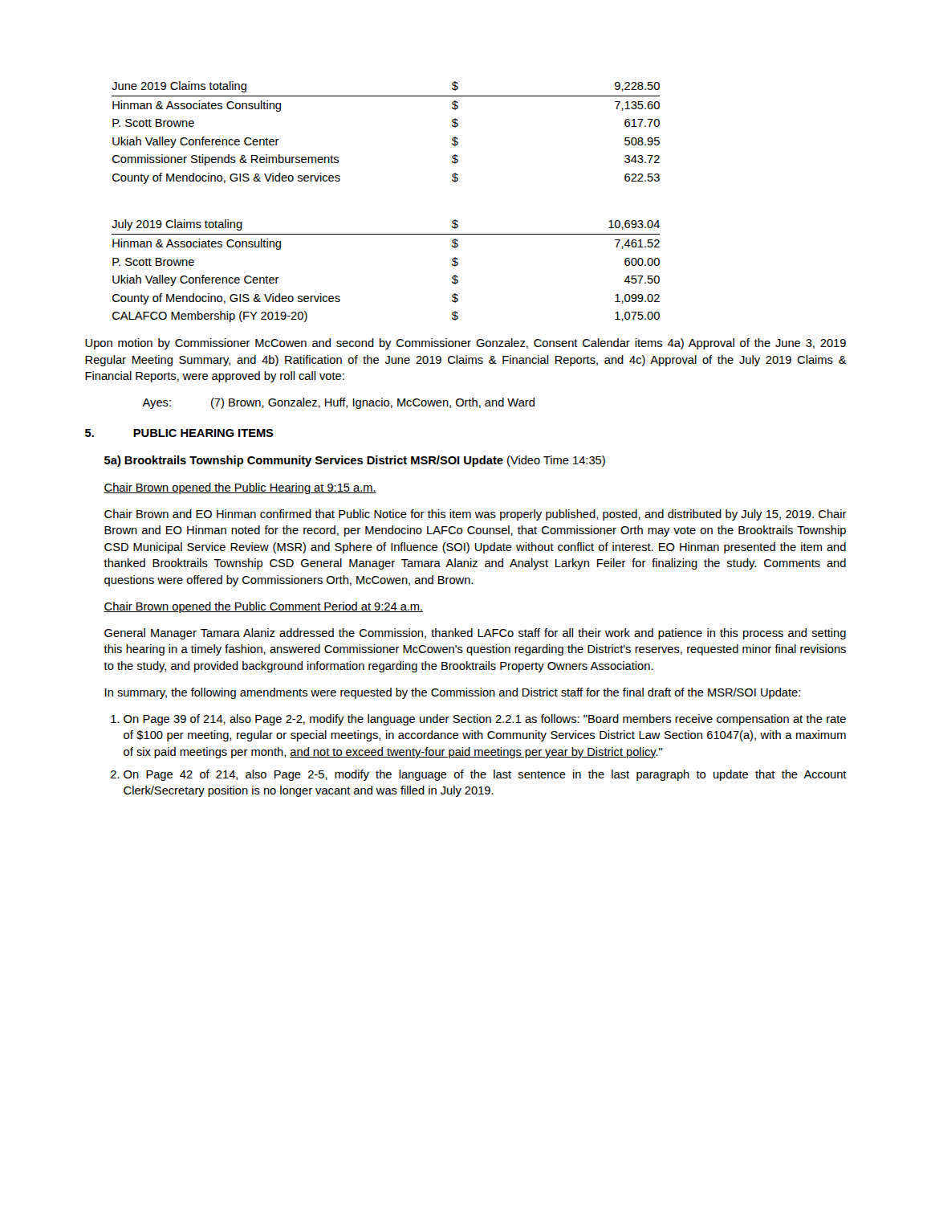| June 2019 Claims totaling | $ | 9,228.50 |
| Hinman & Associates Consulting | $ | 7,135.60 |
| P. Scott Browne | $ | 617.70 |
| Ukiah Valley Conference Center | $ | 508.95 |
| Commissioner Stipends & Reimbursements | $ | 343.72 |
| County of Mendocino, GIS & Video services | $ | 622.53 |
| July 2019 Claims totaling | $ | 10,693.04 |
| Hinman & Associates Consulting | $ | 7,461.52 |
| P. Scott Browne | $ | 600.00 |
| Ukiah Valley Conference Center | $ | 457.50 |
| County of Mendocino, GIS & Video services | $ | 1,099.02 |
| CALAFCO Membership (FY 2019-20) | $ | 1,075.00 |
Upon motion by Commissioner McCowen and second by Commissioner Gonzalez, Consent Calendar items 4a) Approval of the June 3, 2019 Regular Meeting Summary, and 4b) Ratification of the June 2019 Claims & Financial Reports, and 4c) Approval of the July 2019 Claims & Financial Reports, were approved by roll call vote:
Ayes: (7) Brown, Gonzalez, Huff, Ignacio, McCowen, Orth, and Ward
5. PUBLIC HEARING ITEMS
5a) Brooktrails Township Community Services District MSR/SOI Update (Video Time 14:35)
Chair Brown opened the Public Hearing at 9:15 a.m.
Chair Brown and EO Hinman confirmed that Public Notice for this item was properly published, posted, and distributed by July 15, 2019. Chair Brown and EO Hinman noted for the record, per Mendocino LAFCo Counsel, that Commissioner Orth may vote on the Brooktrails Township CSD Municipal Service Review (MSR) and Sphere of Influence (SOI) Update without conflict of interest. EO Hinman presented the item and thanked Brooktrails Township CSD General Manager Tamara Alaniz and Analyst Larkyn Feiler for finalizing the study. Comments and questions were offered by Commissioners Orth, McCowen, and Brown.
Chair Brown opened the Public Comment Period at 9:24 a.m.
General Manager Tamara Alaniz addressed the Commission, thanked LAFCo staff for all their work and patience in this process and setting this hearing in a timely fashion, answered Commissioner McCowen's question regarding the District's reserves, requested minor final revisions to the study, and provided background information regarding the Brooktrails Property Owners Association.
In summary, the following amendments were requested by the Commission and District staff for the final draft of the MSR/SOI Update:
On Page 39 of 214, also Page 2-2, modify the language under Section 2.2.1 as follows: "Board members receive compensation at the rate of $100 per meeting, regular or special meetings, in accordance with Community Services District Law Section 61047(a), with a maximum of six paid meetings per month, and not to exceed twenty-four paid meetings per year by District policy."
On Page 42 of 214, also Page 2-5, modify the language of the last sentence in the last paragraph to update that the Account Clerk/Secretary position is no longer vacant and was filled in July 2019.